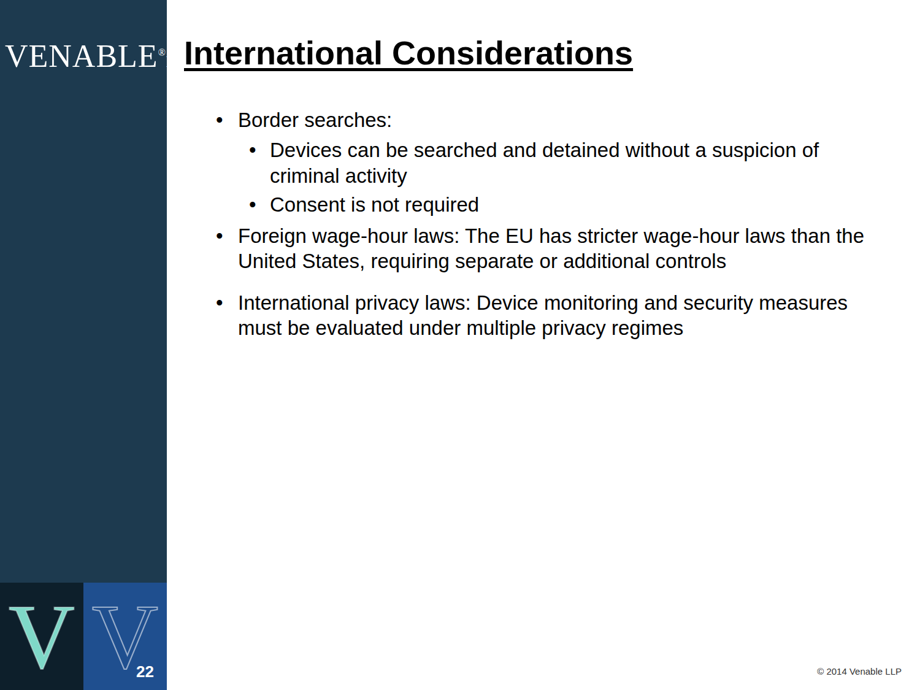VENABLE®LLP
V
V
22
International Considerations
Border searches:
Devices can be searched and detained without a suspicion of criminal activity
Consent is not required
Foreign wage-hour laws: The EU has stricter wage-hour laws than the United States, requiring separate or additional controls
International privacy laws: Device monitoring and security measures must be evaluated under multiple privacy regimes
© 2014 Venable LLP